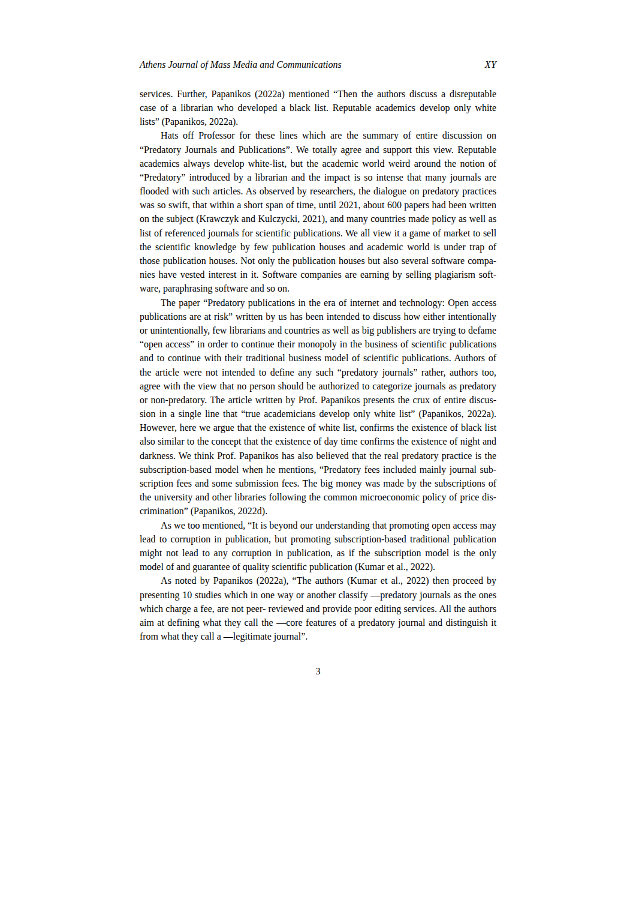Athens Journal of Mass Media and Communications XY
services. Further, Papanikos (2022a) mentioned “Then the authors discuss a disreputable case of a librarian who developed a black list. Reputable academics develop only white lists” (Papanikos, 2022a).
Hats off Professor for these lines which are the summary of entire discussion on “Predatory Journals and Publications”. We totally agree and support this view. Reputable academics always develop white-list, but the academic world weird around the notion of “Predatory” introduced by a librarian and the impact is so intense that many journals are flooded with such articles. As observed by researchers, the dialogue on predatory practices was so swift, that within a short span of time, until 2021, about 600 papers had been written on the subject (Krawczyk and Kulczycki, 2021), and many countries made policy as well as list of referenced journals for scientific publications. We all view it a game of market to sell the scientific knowledge by few publication houses and academic world is under trap of those publication houses. Not only the publication houses but also several software companies have vested interest in it. Software companies are earning by selling plagiarism software, paraphrasing software and so on.
The paper “Predatory publications in the era of internet and technology: Open access publications are at risk” written by us has been intended to discuss how either intentionally or unintentionally, few librarians and countries as well as big publishers are trying to defame “open access” in order to continue their monopoly in the business of scientific publications and to continue with their traditional business model of scientific publications. Authors of the article were not intended to define any such “predatory journals” rather, authors too, agree with the view that no person should be authorized to categorize journals as predatory or non-predatory. The article written by Prof. Papanikos presents the crux of entire discussion in a single line that “true academicians develop only white list” (Papanikos, 2022a). However, here we argue that the existence of white list, confirms the existence of black list also similar to the concept that the existence of day time confirms the existence of night and darkness. We think Prof. Papanikos has also believed that the real predatory practice is the subscription-based model when he mentions, “Predatory fees included mainly journal subscription fees and some submission fees. The big money was made by the subscriptions of the university and other libraries following the common microeconomic policy of price discrimination” (Papanikos, 2022d).
As we too mentioned, “It is beyond our understanding that promoting open access may lead to corruption in publication, but promoting subscription-based traditional publication might not lead to any corruption in publication, as if the subscription model is the only model of and guarantee of quality scientific publication (Kumar et al., 2022).
As noted by Papanikos (2022a), “The authors (Kumar et al., 2022) then proceed by presenting 10 studies which in one way or another classify ―predatory journals as the ones which charge a fee, are not peer- reviewed and provide poor editing services. All the authors aim at defining what they call the ―core features of a predatory journal and distinguish it from what they call a ―legitimate journal”.
3